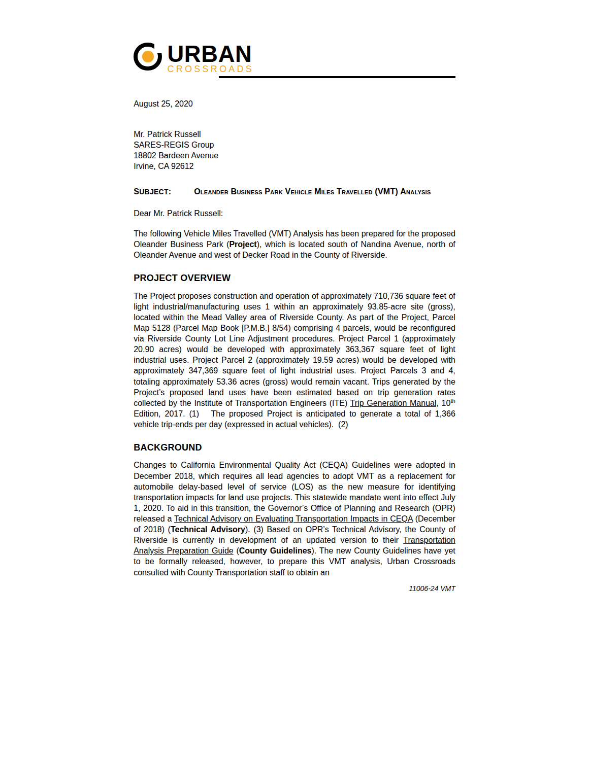URBAN CROSSROADS
August 25, 2020
Mr. Patrick Russell
SARES-REGIS Group
18802 Bardeen Avenue
Irvine, CA 92612
SUBJECT: Oleander Business Park Vehicle Miles Travelled (VMT) Analysis
Dear Mr. Patrick Russell:
The following Vehicle Miles Travelled (VMT) Analysis has been prepared for the proposed Oleander Business Park (Project), which is located south of Nandina Avenue, north of Oleander Avenue and west of Decker Road in the County of Riverside.
PROJECT OVERVIEW
The Project proposes construction and operation of approximately 710,736 square feet of light industrial/manufacturing uses 1 within an approximately 93.85-acre site (gross), located within the Mead Valley area of Riverside County. As part of the Project, Parcel Map 5128 (Parcel Map Book [P.M.B.] 8/54) comprising 4 parcels, would be reconfigured via Riverside County Lot Line Adjustment procedures. Project Parcel 1 (approximately 20.90 acres) would be developed with approximately 363,367 square feet of light industrial uses. Project Parcel 2 (approximately 19.59 acres) would be developed with approximately 347,369 square feet of light industrial uses. Project Parcels 3 and 4, totaling approximately 53.36 acres (gross) would remain vacant. Trips generated by the Project’s proposed land uses have been estimated based on trip generation rates collected by the Institute of Transportation Engineers (ITE) Trip Generation Manual, 10th Edition, 2017. (1) The proposed Project is anticipated to generate a total of 1,366 vehicle trip-ends per day (expressed in actual vehicles). (2)
BACKGROUND
Changes to California Environmental Quality Act (CEQA) Guidelines were adopted in December 2018, which requires all lead agencies to adopt VMT as a replacement for automobile delay-based level of service (LOS) as the new measure for identifying transportation impacts for land use projects. This statewide mandate went into effect July 1, 2020. To aid in this transition, the Governor’s Office of Planning and Research (OPR) released a Technical Advisory on Evaluating Transportation Impacts in CEQA (December of 2018) (Technical Advisory). (3) Based on OPR’s Technical Advisory, the County of Riverside is currently in development of an updated version to their Transportation Analysis Preparation Guide (County Guidelines). The new County Guidelines have yet to be formally released, however, to prepare this VMT analysis, Urban Crossroads consulted with County Transportation staff to obtain an
11006-24 VMT